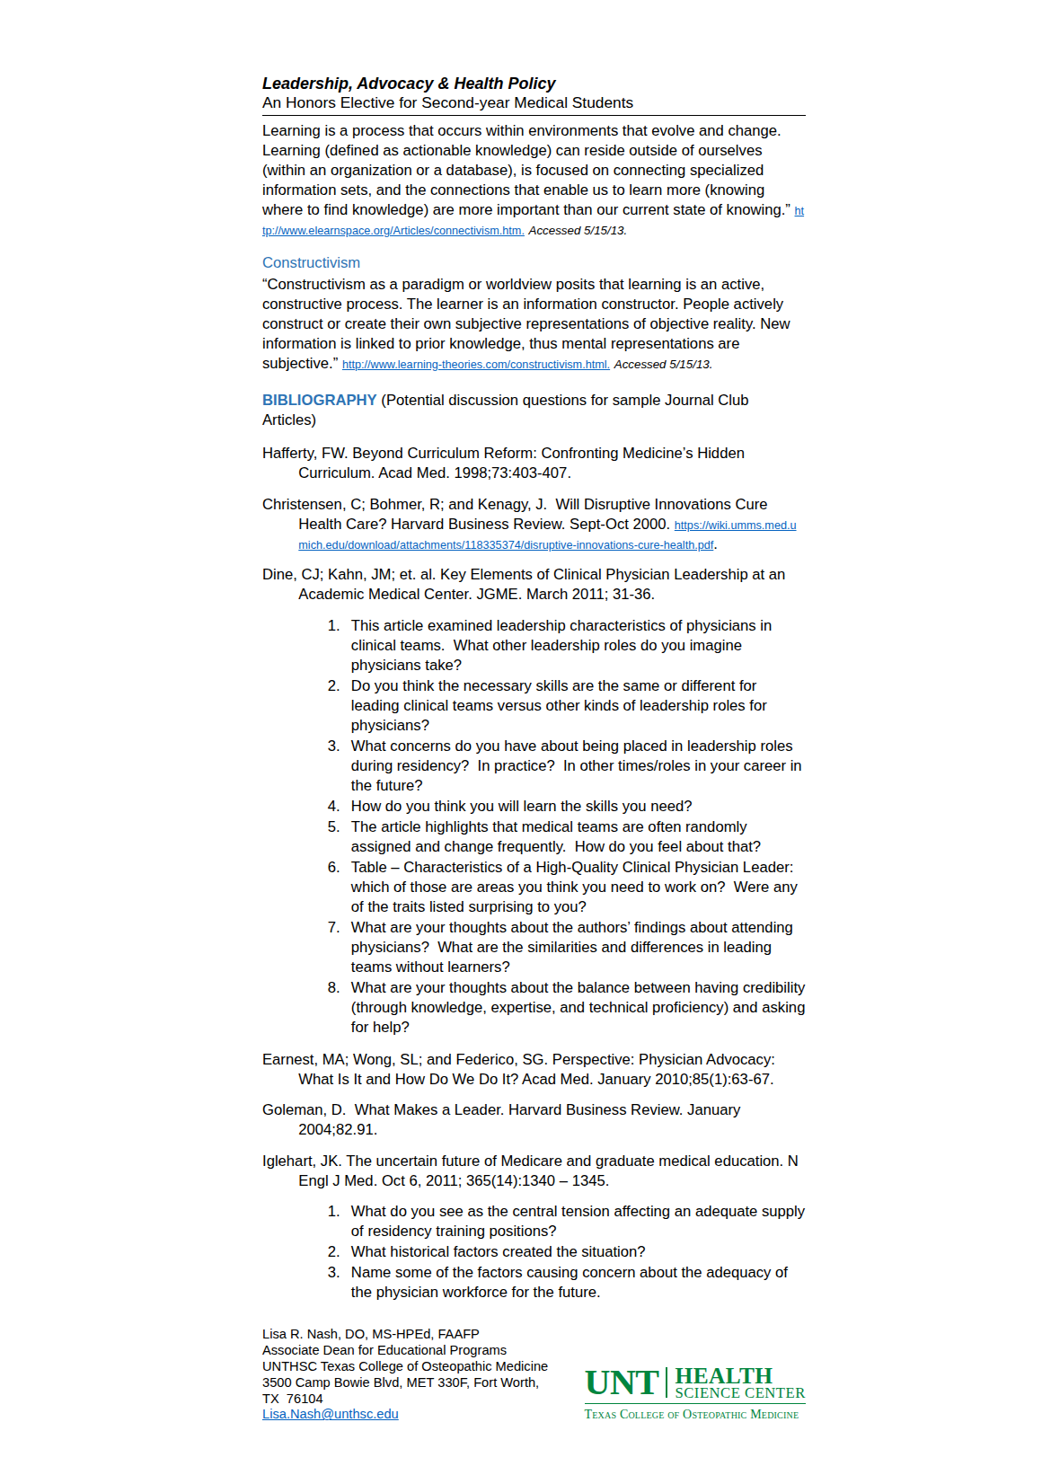Leadership, Advocacy & Health Policy
An Honors Elective for Second-year Medical Students
Learning is a process that occurs within environments that evolve and change. Learning (defined as actionable knowledge) can reside outside of ourselves (within an organization or a database), is focused on connecting specialized information sets, and the connections that enable us to learn more (knowing where to find knowledge) are more important than our current state of knowing.” http://www.elearnspace.org/Articles/connectivism.htm. Accessed 5/15/13.
Constructivism
“Constructivism as a paradigm or worldview posits that learning is an active, constructive process. The learner is an information constructor. People actively construct or create their own subjective representations of objective reality. New information is linked to prior knowledge, thus mental representations are subjective.” http://www.learning-theories.com/constructivism.html. Accessed 5/15/13.
BIBLIOGRAPHY (Potential discussion questions for sample Journal Club Articles)
Hafferty, FW. Beyond Curriculum Reform: Confronting Medicine’s Hidden Curriculum. Acad Med. 1998;73:403-407.
Christensen, C; Bohmer, R; and Kenagy, J. Will Disruptive Innovations Cure Health Care? Harvard Business Review. Sept-Oct 2000. https://wiki.umms.med.umich.edu/download/attachments/118335374/disruptive-innovations-cure-health.pdf.
Dine, CJ; Kahn, JM; et. al. Key Elements of Clinical Physician Leadership at an Academic Medical Center. JGME. March 2011; 31-36.
This article examined leadership characteristics of physicians in clinical teams. What other leadership roles do you imagine physicians take?
Do you think the necessary skills are the same or different for leading clinical teams versus other kinds of leadership roles for physicians?
What concerns do you have about being placed in leadership roles during residency? In practice? In other times/roles in your career in the future?
How do you think you will learn the skills you need?
The article highlights that medical teams are often randomly assigned and change frequently. How do you feel about that?
Table – Characteristics of a High-Quality Clinical Physician Leader: which of those are areas you think you need to work on? Were any of the traits listed surprising to you?
What are your thoughts about the authors’ findings about attending physicians? What are the similarities and differences in leading teams without learners?
What are your thoughts about the balance between having credibility (through knowledge, expertise, and technical proficiency) and asking for help?
Earnest, MA; Wong, SL; and Federico, SG. Perspective: Physician Advocacy: What Is It and How Do We Do It? Acad Med. January 2010;85(1):63-67.
Goleman, D. What Makes a Leader. Harvard Business Review. January 2004;82.91.
Iglehart, JK. The uncertain future of Medicare and graduate medical education. N Engl J Med. Oct 6, 2011; 365(14):1340 – 1345.
What do you see as the central tension affecting an adequate supply of residency training positions?
What historical factors created the situation?
Name some of the factors causing concern about the adequacy of the physician workforce for the future.
Lisa R. Nash, DO, MS-HPEd, FAAFP
Associate Dean for Educational Programs
UNTHSC Texas College of Osteopathic Medicine
3500 Camp Bowie Blvd, MET 330F, Fort Worth, TX 76104
Lisa.Nash@unthsc.edu
UNT HEALTH SCIENCE CENTER
Texas College of Osteopathic Medicine